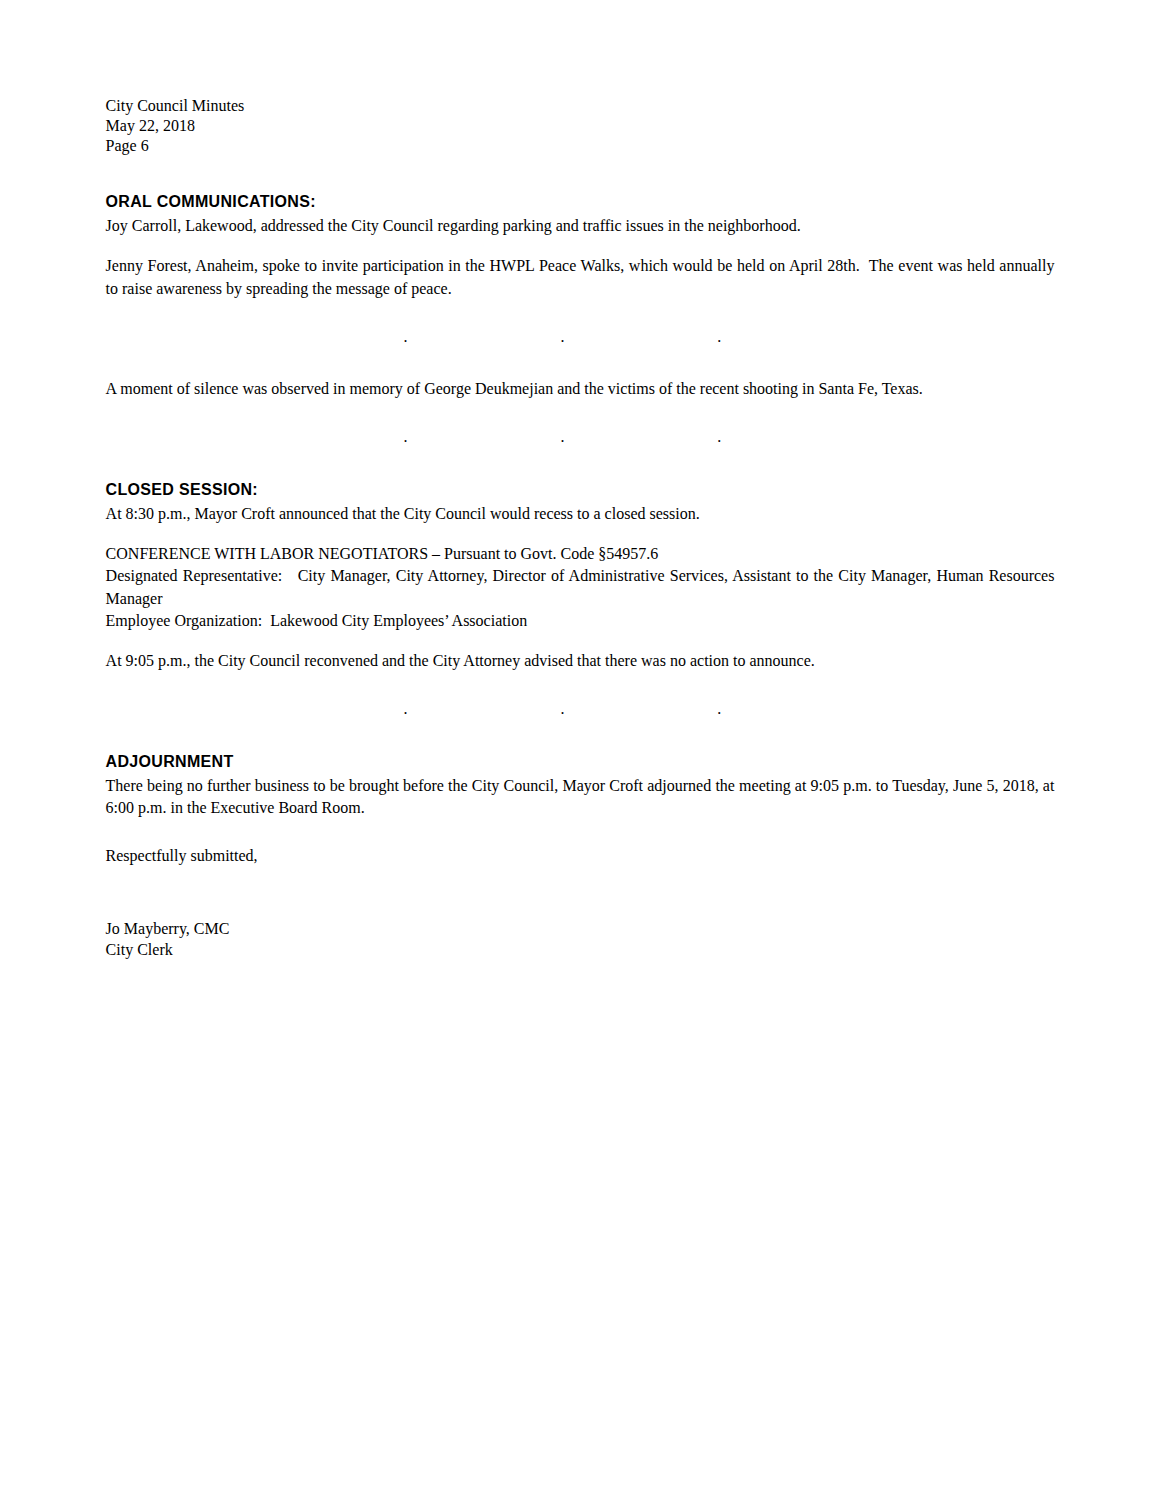City Council Minutes
May 22, 2018
Page 6
ORAL COMMUNICATIONS:
Joy Carroll, Lakewood, addressed the City Council regarding parking and traffic issues in the neighborhood.
Jenny Forest, Anaheim, spoke to invite participation in the HWPL Peace Walks, which would be held on April 28th. The event was held annually to raise awareness by spreading the message of peace.
. . .
A moment of silence was observed in memory of George Deukmejian and the victims of the recent shooting in Santa Fe, Texas.
. . .
CLOSED SESSION:
At 8:30 p.m., Mayor Croft announced that the City Council would recess to a closed session.
CONFERENCE WITH LABOR NEGOTIATORS – Pursuant to Govt. Code §54957.6
Designated Representative: City Manager, City Attorney, Director of Administrative Services, Assistant to the City Manager, Human Resources Manager
Employee Organization: Lakewood City Employees’ Association
At 9:05 p.m., the City Council reconvened and the City Attorney advised that there was no action to announce.
. . .
ADJOURNMENT
There being no further business to be brought before the City Council, Mayor Croft adjourned the meeting at 9:05 p.m. to Tuesday, June 5, 2018, at 6:00 p.m. in the Executive Board Room.
Respectfully submitted,
Jo Mayberry, CMC
City Clerk